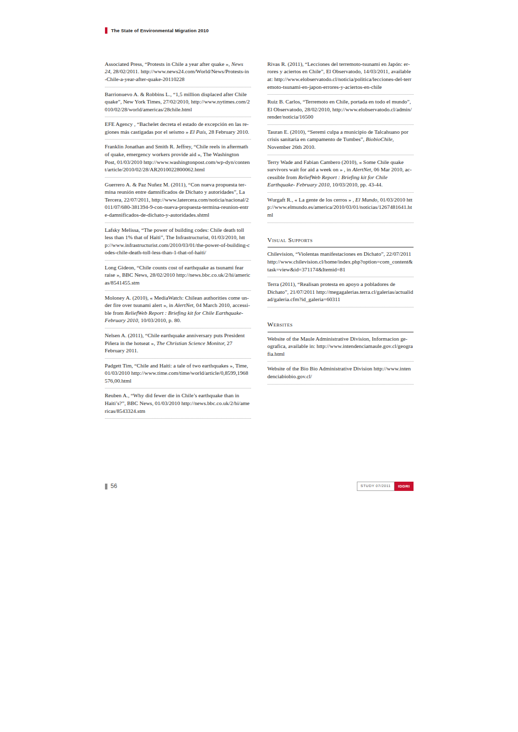The State of Environmental Migration 2010
Associated Press, “Protests in Chile a year after quake », News 24, 28/02/2011. http://www.news24.com/World/News/Protests-in-Chile-a-year-after-quake-20110228
Barrionuevo A. & Robbins L., “1,5 million displaced after Chile quake”, New York Times, 27/02/2010, http://www.nytimes.com/2010/02/28/world/americas/28chile.html
EFE Agency , “Bachelet decreta el estado de excepción en las regiones más castigadas por el seísmo » El País, 28 February 2010.
Franklin Jonathan and Smith R. Jeffrey, “Chile reels in aftermath of quake, emergency workers provide aid », The Washington Post, 01/03/2010 http://www.washingtonpost.com/wp-dyn/content/article/2010/02/28/AR2010022800062.html
Guerrero A. & Paz Nuñez M. (2011), “Con nueva propuesta termina reunión entre damnificados de Dichato y autoridades”, La Tercera, 22/07/2011, http://www.latercera.com/noticia/nacional/2011/07/680-381394-9-con-nueva-propuesta-termina-reunion-entre-damnificados-de-dichato-y-autoridades.shtml
Lafsky Melissa, “The power of building codes: Chile death toll less than 1% that of Haiti”, The Infrastructurist, 01/03/2010, http://www.infrastructurist.com/2010/03/01/the-power-of-building-codes-chile-death-toll-less-than-1-that-of-haiti/
Long Gideon, “Chile counts cost of earthquake as tsunami fear raise », BBC News, 28/02/2010 http://news.bbc.co.uk/2/hi/americas/8541455.stm
Moloney A. (2010), « MediaWatch: Chilean authorities come under fire over tsunami alert », in AlertNet, 04 March 2010, accessible from ReliefWeb Report : Briefing kit for Chile Earthquake- February 2010, 10/03/2010, p. 80.
Nelsen A. (2011), “Chile earthquake anniversary puts President Piñera in the hotseat », The Christian Science Monitor, 27 February 2011.
Padgett Tim, “Chile and Haiti: a tale of two earthquakes », Time, 01/03/2010 http://www.time.com/time/world/article/0,8599,1968576,00.html
Reuben A., “Why did fewer die in Chile’s earthquake than in Haiti’s?”, BBC News, 01/03/2010 http://news.bbc.co.uk/2/hi/americas/8543324.stm
Rivas R. (2011), “Lecciones del terremoto-tsunami en Japón: errores y aciertos en Chile”, El Observatodo, 14/03/2011, available at: http://www.elobservatodo.cl/noticia/politica/lecciones-del-terremoto-tsunami-en-japon-errores-y-aciertos-en-chile
Ruiz B. Carlos, “Terremoto en Chile, portada en todo el mundo”, El Observatodo, 28/02/2010, http://www.elobservatodo.cl/admin/render/noticia/16500
Tauran E. (2010), “Seremi culpa a municipio de Talcahuano por crisis sanitaria en campamento de Tumbes”, BiobioChile, November 26th 2010.
Terry Wade and Fabian Cambero (2010), « Some Chile quake survivors wait for aid a week on » , in AlertNet, 06 Mar 2010, accessible from ReliefWeb Report : Briefing kit for Chile Earthquake- February 2010, 10/03/2010, pp. 43-44.
Wurgaft R., « La gente de los cerros » , El Mundo, 01/03/2010 http://www.elmundo.es/america/2010/03/01/noticias/1267481641.html
Visual Supports
Chilevision, “Violentas manifestaciones en Dichato”, 22/07/2011 http://www.chilevision.cl/home/index.php?option=com_content&task=view&id=371174&Itemid=81
Terra (2011), “Realisan protesta en apoyo a pobladores de Dichato”, 21/07/2011 http://megagalerias.terra.cl/galerias/actualidad/galeria.cfm?id_galeria=60311
Websites
Website of the Maule Administrative Division, Informacion geografica, available in: http://www.intendenciamaule.gov.cl/geografia.html
Website of the Bio Bio Administrative Division http://www.intendenciabiobio.gov.cl/
56
Study 07/2011 IDDRI